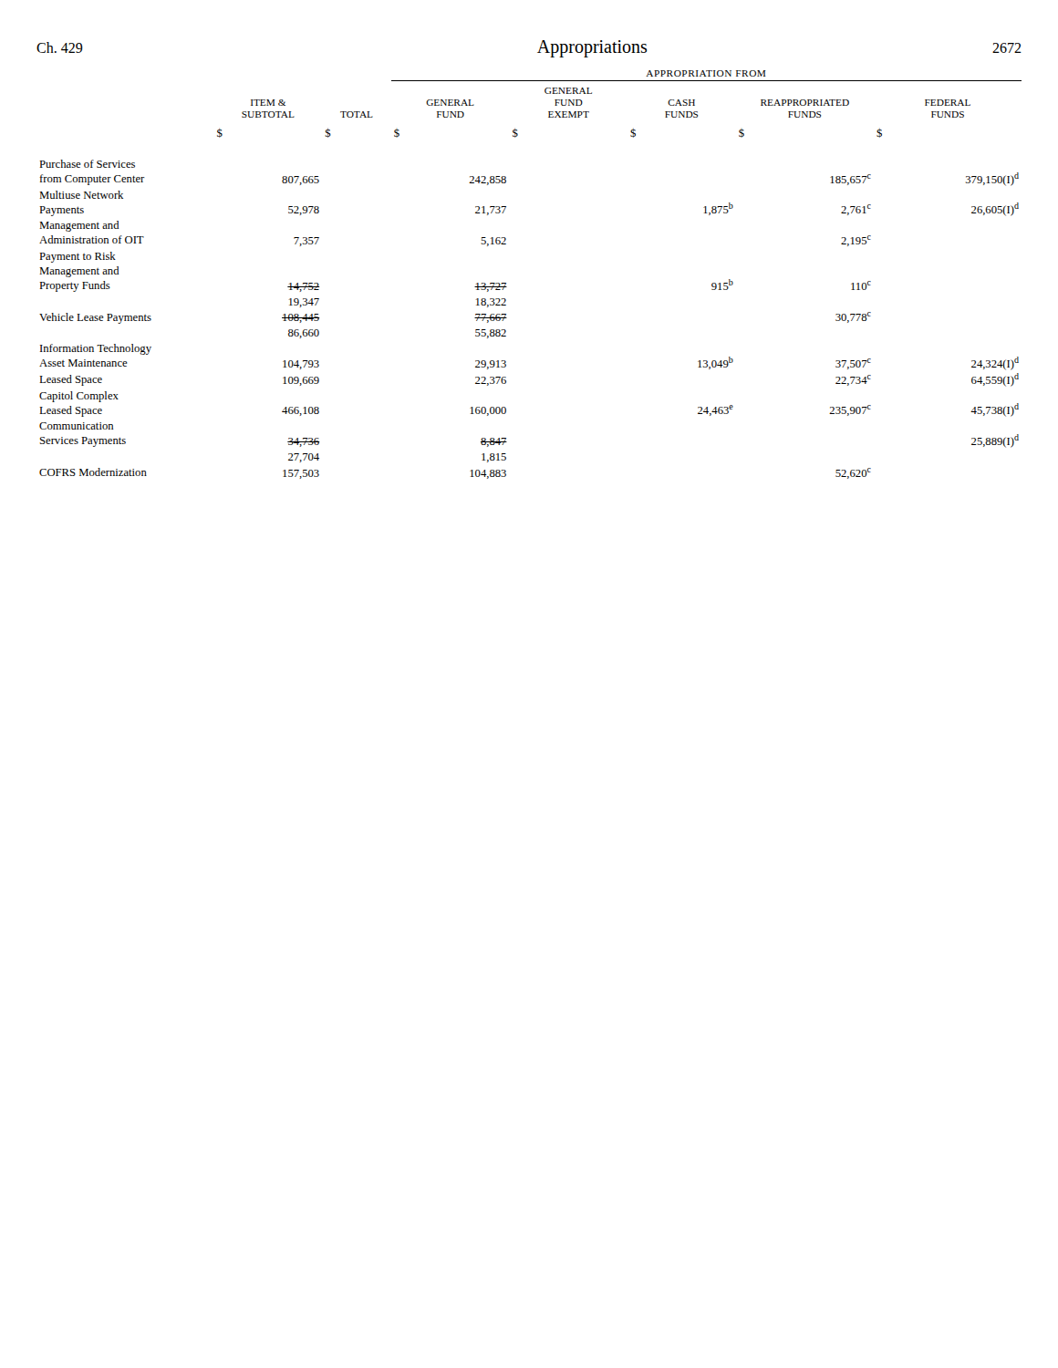Ch. 429
Appropriations
2672
| | | | APPROPRIATION FROM |
| | ITEM & SUBTOTAL | TOTAL | GENERAL FUND | GENERAL FUND EXEMPT | CASH FUNDS | REAPPROPRIATED FUNDS | FEDERAL FUNDS |
| | $ | $ | $ | $ | $ | $ | $ |
| Purchase of Services from Computer Center | 807,665 | | 242,858 | | | 185,657 c | 379,150(I) d |
| Multiuse Network Payments | 52,978 | | 21,737 | | 1,875 b | 2,761 c | 26,605(I) d |
| Management and Administration of OIT | 7,357 | | 5,162 | | | 2,195 c | |
| Payment to Risk Management and Property Funds | 14,752 | | 13,727 | | 915 b | 110 c | |
| | 19,347 | | 18,322 | | | | |
| Vehicle Lease Payments | 108,445 | | 77,667 | | | 30,778 c | |
| | 86,660 | | 55,882 | | | | |
| Information Technology Asset Maintenance | 104,793 | | 29,913 | | 13,049 b | 37,507 c | 24,324(I) d |
| Leased Space | 109,669 | | 22,376 | | | 22,734 c | 64,559(I) d |
| Capitol Complex Leased Space | 466,108 | | 160,000 | | 24,463 e | 235,907 c | 45,738(I) d |
| Communication Services Payments | 34,736 | | 8,847 | | | | 25,889(I) d |
| | 27,704 | | 1,815 | | | | |
| COFRS Modernization | 157,503 | | 104,883 | | | 52,620 c | |